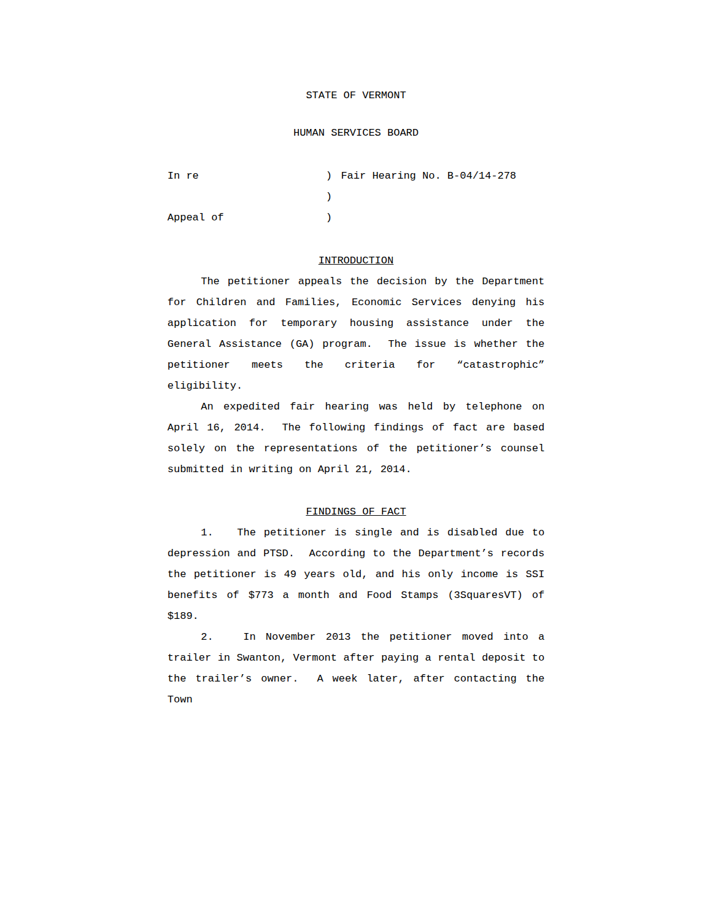STATE OF VERMONT
HUMAN SERVICES BOARD
| In re | ) | Fair Hearing No. B-04/14-278 |
| | ) | |
| Appeal of | ) | |
INTRODUCTION
The petitioner appeals the decision by the Department for Children and Families, Economic Services denying his application for temporary housing assistance under the General Assistance (GA) program. The issue is whether the petitioner meets the criteria for “catastrophic” eligibility.
An expedited fair hearing was held by telephone on April 16, 2014. The following findings of fact are based solely on the representations of the petitioner’s counsel submitted in writing on April 21, 2014.
FINDINGS OF FACT
1. The petitioner is single and is disabled due to depression and PTSD. According to the Department’s records the petitioner is 49 years old, and his only income is SSI benefits of $773 a month and Food Stamps (3SquaresVT) of $189.
2. In November 2013 the petitioner moved into a trailer in Swanton, Vermont after paying a rental deposit to the trailer’s owner. A week later, after contacting the Town